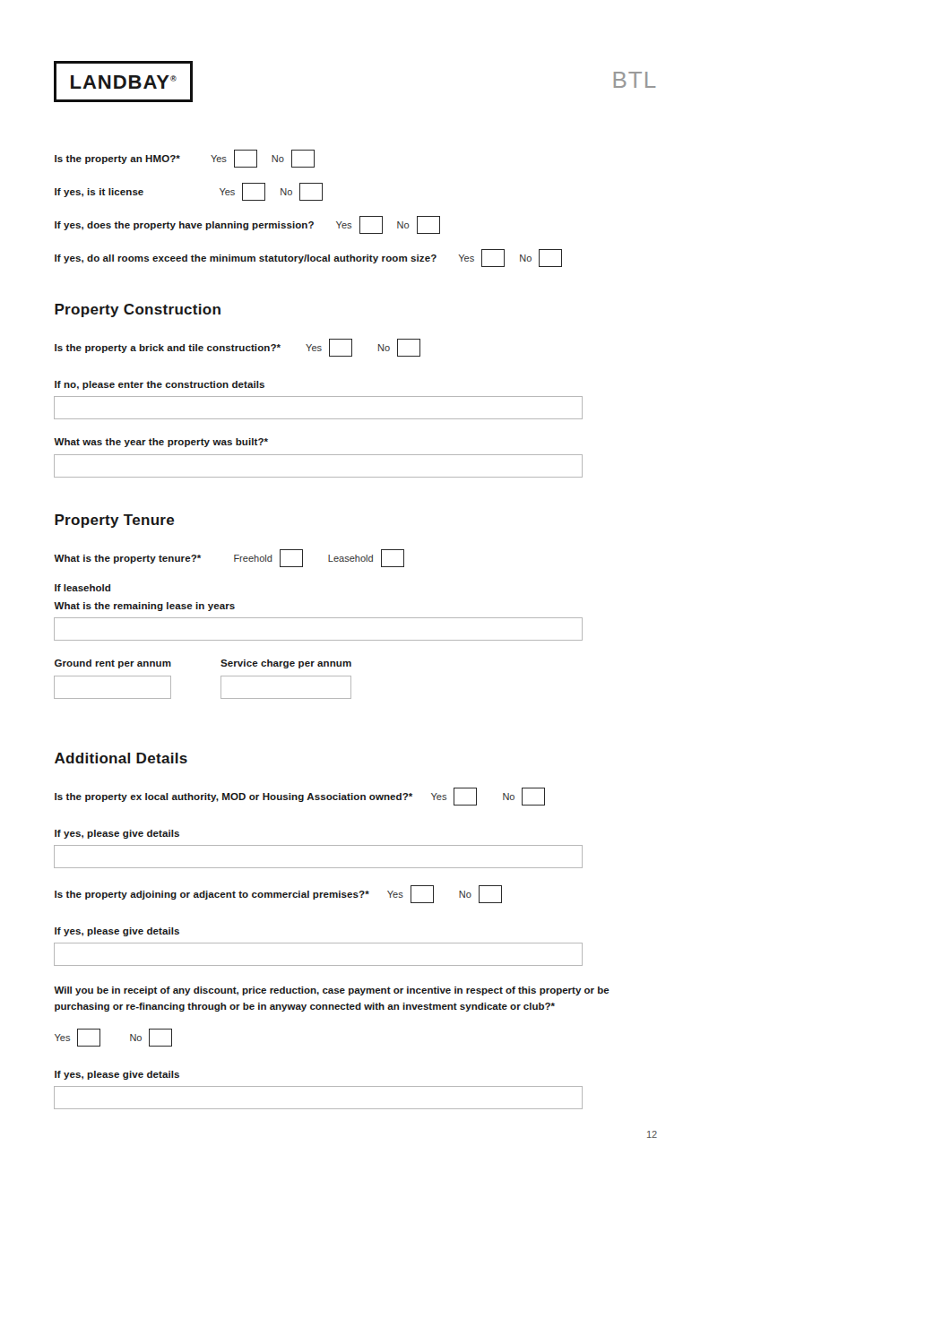LANDBAY®
BTL
Is the property an HMO?* Yes No
If yes, is it license Yes No
If yes, does the property have planning permission? Yes No
If yes, do all rooms exceed the minimum statutory/local authority room size? Yes No
Property Construction
Is the property a brick and tile construction?* Yes No
If no, please enter the construction details
What was the year the property was built?*
Property Tenure
What is the property tenure?* Freehold Leasehold
If leasehold
What is the remaining lease in years
Ground rent per annum
Service charge per annum
Additional Details
Is the property ex local authority, MOD or Housing Association owned?* Yes No
If yes, please give details
Is the property adjoining or adjacent to commercial premises?* Yes No
If yes, please give details
Will you be in receipt of any discount, price reduction, case payment or incentive in respect of this property or be purchasing or re-financing through or be in anyway connected with an investment syndicate or club?*
Yes No
If yes, please give details
12